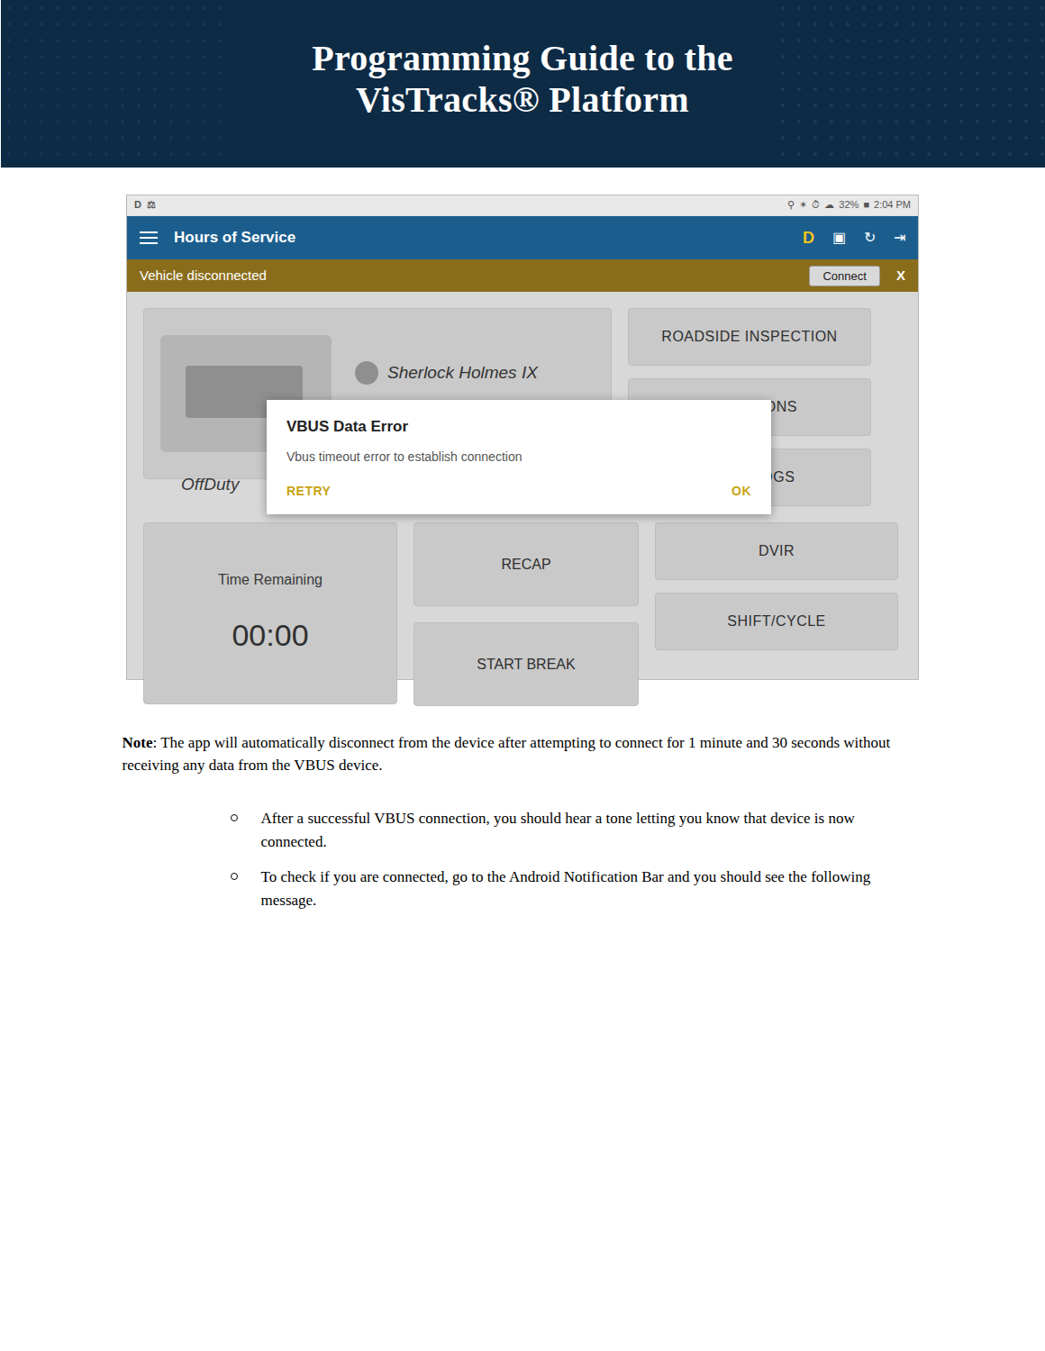Programming Guide to theVisTracks® Platform
D⚖
⚲✶⏱☁32%■2:04 PM
Hours of Service
D ▣ ↻ ⇥
Vehicle disconnected Connect X
Sherlock Holmes IX
TRU-001
ROADSIDE INSPECTION
TIONS
LOGS
OffDuty
Time Remaining
00:00
RECAP
START BREAK
DVIR
SHIFT/CYCLE
VBUS Data Error
Vbus timeout error to establish connection
RETRY OK
Note: The app will automatically disconnect from the device after attempting to connect for 1 minute and 30 seconds without receiving any data from the VBUS device.
After a successful VBUS connection, you should hear a tone letting you know that device is now connected.
To check if you are connected, go to the Android Notification Bar and you should see the following message.